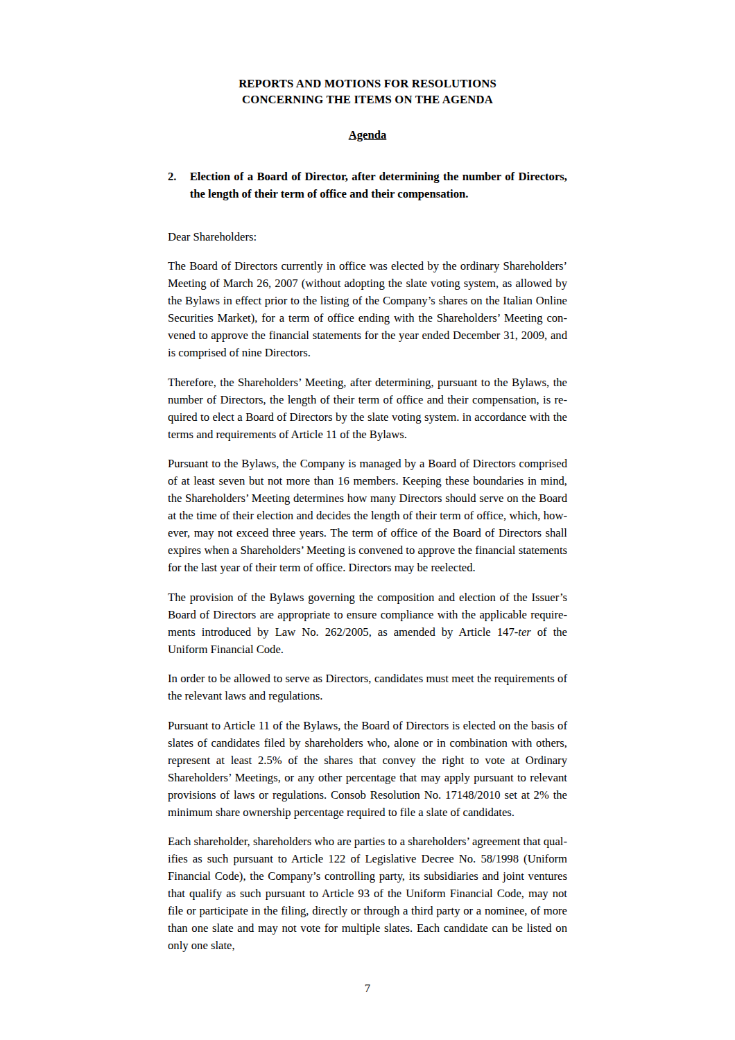REPORTS AND MOTIONS FOR RESOLUTIONS
CONCERNING THE ITEMS ON THE AGENDA
Agenda
2.
Election of a Board of Director, after determining the number of Directors, the length of their term of office and their compensation.
Dear Shareholders:
The Board of Directors currently in office was elected by the ordinary Shareholders’ Meeting of March 26, 2007 (without adopting the slate voting system, as allowed by the Bylaws in effect prior to the listing of the Company’s shares on the Italian Online Securities Market), for a term of office ending with the Shareholders’ Meeting convened to approve the financial statements for the year ended December 31, 2009, and is comprised of nine Directors.
Therefore, the Shareholders’ Meeting, after determining, pursuant to the Bylaws, the number of Directors, the length of their term of office and their compensation, is required to elect a Board of Directors by the slate voting system. in accordance with the terms and requirements of Article 11 of the Bylaws.
Pursuant to the Bylaws, the Company is managed by a Board of Directors comprised of at least seven but not more than 16 members. Keeping these boundaries in mind, the Shareholders’ Meeting determines how many Directors should serve on the Board at the time of their election and decides the length of their term of office, which, however, may not exceed three years. The term of office of the Board of Directors shall expires when a Shareholders’ Meeting is convened to approve the financial statements for the last year of their term of office. Directors may be reelected.
The provision of the Bylaws governing the composition and election of the Issuer’s Board of Directors are appropriate to ensure compliance with the applicable requirements introduced by Law No. 262/2005, as amended by Article 147-ter of the Uniform Financial Code.
In order to be allowed to serve as Directors, candidates must meet the requirements of the relevant laws and regulations.
Pursuant to Article 11 of the Bylaws, the Board of Directors is elected on the basis of slates of candidates filed by shareholders who, alone or in combination with others, represent at least 2.5% of the shares that convey the right to vote at Ordinary Shareholders’ Meetings, or any other percentage that may apply pursuant to relevant provisions of laws or regulations. Consob Resolution No. 17148/2010 set at 2% the minimum share ownership percentage required to file a slate of candidates.
Each shareholder, shareholders who are parties to a shareholders’ agreement that qualifies as such pursuant to Article 122 of Legislative Decree No. 58/1998 (Uniform Financial Code), the Company’s controlling party, its subsidiaries and joint ventures that qualify as such pursuant to Article 93 of the Uniform Financial Code, may not file or participate in the filing, directly or through a third party or a nominee, of more than one slate and may not vote for multiple slates. Each candidate can be listed on only one slate,
7